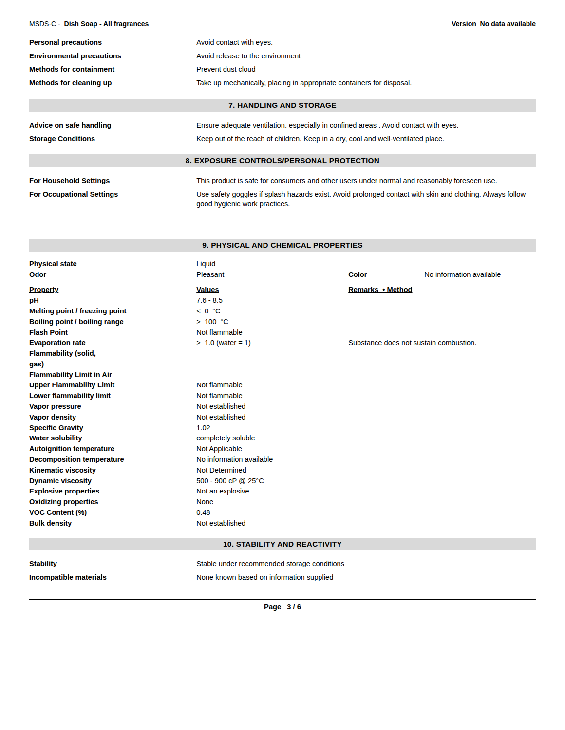MSDS-C - Dish Soap - All fragrances
Version No data available
| Personal precautions | Avoid contact with eyes. |
| Environmental precautions | Avoid release to the environment |
| Methods for containment | Prevent dust cloud |
| Methods for cleaning up | Take up mechanically, placing in appropriate containers for disposal. |
7. HANDLING AND STORAGE
| Advice on safe handling | Ensure adequate ventilation, especially in confined areas . Avoid contact with eyes. |
| Storage Conditions | Keep out of the reach of children. Keep in a dry, cool and well-ventilated place. |
8. EXPOSURE CONTROLS/PERSONAL PROTECTION
| For Household Settings | This product is safe for consumers and other users under normal and reasonably foreseen use. |
| For Occupational Settings | Use safety goggles if splash hazards exist. Avoid prolonged contact with skin and clothing. Always follow good hygienic work practices. |
9. PHYSICAL AND CHEMICAL PROPERTIES
| Physical state | Liquid | | |
| Odor | Pleasant | Color | No information available |
| Property | Values | Remarks • Method |
| pH | 7.6 - 8.5 | |
| Melting point / freezing point | < 0 °C | |
| Boiling point / boiling range | > 100 °C | |
| Flash Point | Not flammable | |
| Evaporation rate | > 1.0 (water = 1) | Substance does not sustain combustion. |
| Flammability (solid, | | |
| gas) | | |
| Flammability Limit in Air | | |
| Upper Flammability Limit | Not flammable | |
| Lower flammability limit | Not flammable | |
| Vapor pressure | Not established | |
| Vapor density | Not established | |
| Specific Gravity | 1.02 | |
| Water solubility | completely soluble | |
| Autoignition temperature | Not Applicable | |
| Decomposition temperature | No information available | |
| Kinematic viscosity | Not Determined | |
| Dynamic viscosity | 500 - 900 cP @ 25°C | |
| Explosive properties | Not an explosive | |
| Oxidizing properties | None | |
| VOC Content (%) | 0.48 | |
| Bulk density | Not established | |
10. STABILITY AND REACTIVITY
| Stability | Stable under recommended storage conditions |
| Incompatible materials | None known based on information supplied |
Page 3 / 6